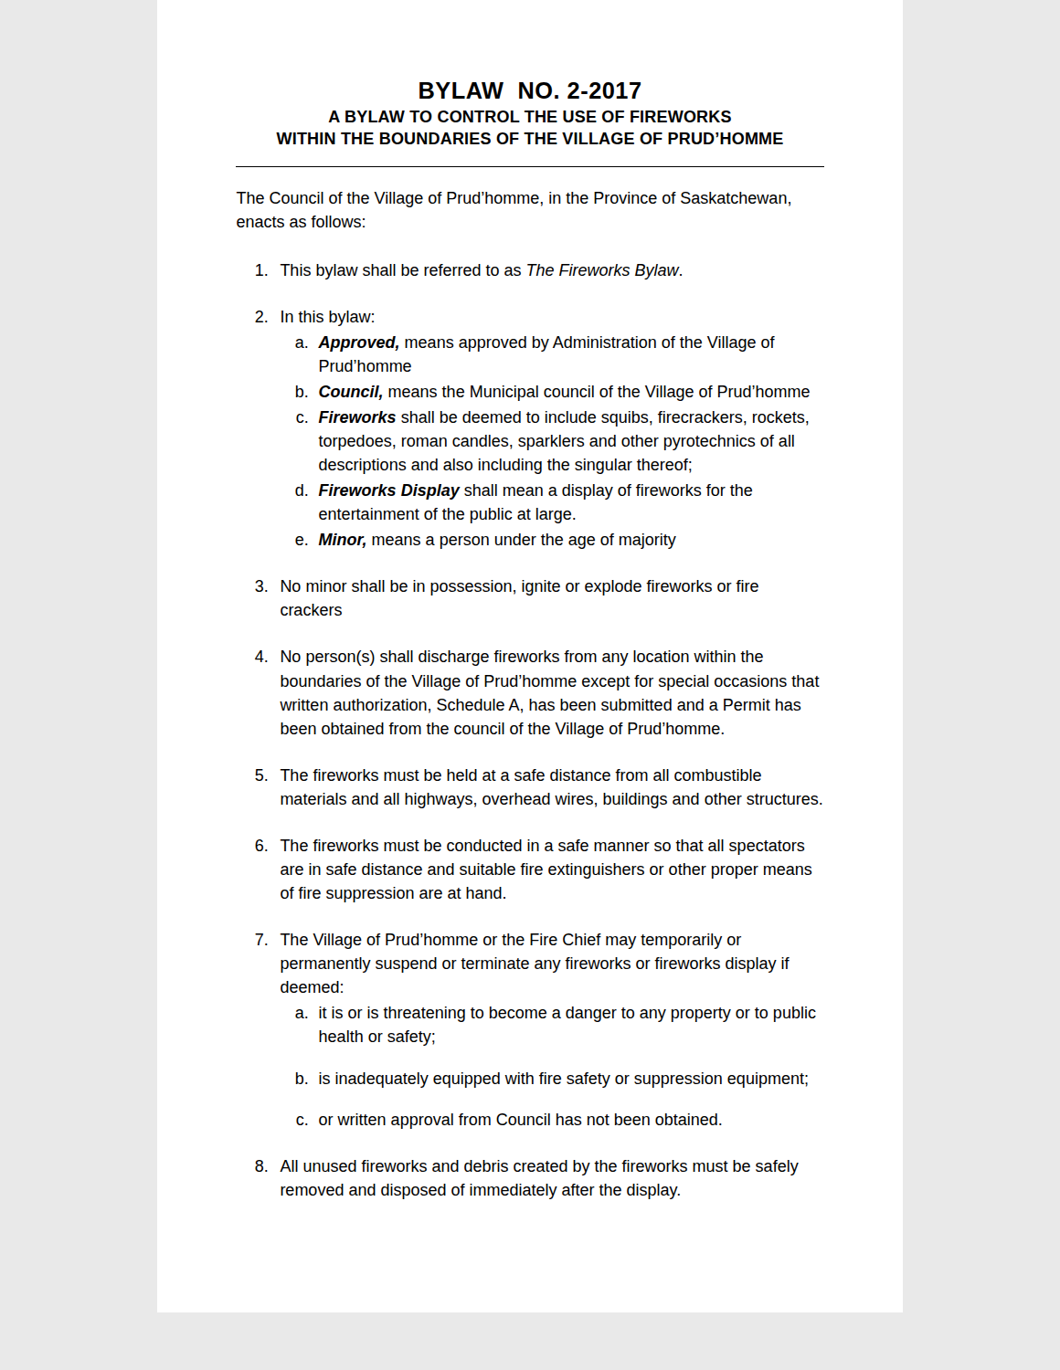BYLAW NO. 2-2017
A BYLAW TO CONTROL THE USE OF FIREWORKS
WITHIN THE BOUNDARIES OF THE VILLAGE OF PRUD’HOMME
The Council of the Village of Prud’homme, in the Province of Saskatchewan, enacts as follows:
This bylaw shall be referred to as The Fireworks Bylaw.
In this bylaw:
Approved, means approved by Administration of the Village of Prud’homme
Council, means the Municipal council of the Village of Prud’homme
Fireworks shall be deemed to include squibs, firecrackers, rockets, torpedoes, roman candles, sparklers and other pyrotechnics of all descriptions and also including the singular thereof;
Fireworks Display shall mean a display of fireworks for the entertainment of the public at large.
Minor, means a person under the age of majority
No minor shall be in possession, ignite or explode fireworks or fire crackers
No person(s) shall discharge fireworks from any location within the boundaries of the Village of Prud’homme except for special occasions that written authorization, Schedule A, has been submitted and a Permit has been obtained from the council of the Village of Prud’homme.
The fireworks must be held at a safe distance from all combustible materials and all highways, overhead wires, buildings and other structures.
The fireworks must be conducted in a safe manner so that all spectators are in safe distance and suitable fire extinguishers or other proper means of fire suppression are at hand.
The Village of Prud’homme or the Fire Chief may temporarily or permanently suspend or terminate any fireworks or fireworks display if deemed:
it is or is threatening to become a danger to any property or to public health or safety;
is inadequately equipped with fire safety or suppression equipment;
or written approval from Council has not been obtained.
All unused fireworks and debris created by the fireworks must be safely removed and disposed of immediately after the display.